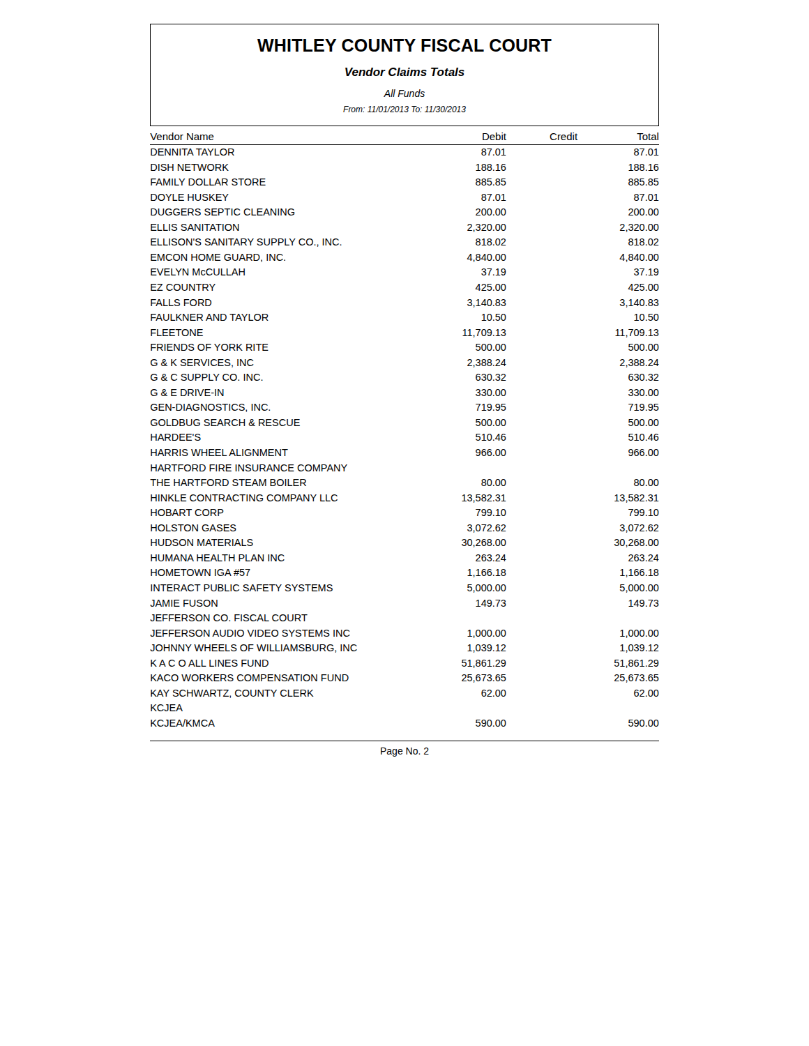WHITLEY COUNTY FISCAL COURT
Vendor Claims Totals
All Funds
From: 11/01/2013 To: 11/30/2013
| Vendor Name | Debit | Credit | Total |
| --- | --- | --- | --- |
| DENNITA TAYLOR | 87.01 | | 87.01 |
| DISH NETWORK | 188.16 | | 188.16 |
| FAMILY DOLLAR STORE | 885.85 | | 885.85 |
| DOYLE HUSKEY | 87.01 | | 87.01 |
| DUGGERS SEPTIC CLEANING | 200.00 | | 200.00 |
| ELLIS SANITATION | 2,320.00 | | 2,320.00 |
| ELLISON'S SANITARY SUPPLY CO., INC. | 818.02 | | 818.02 |
| EMCON HOME GUARD, INC. | 4,840.00 | | 4,840.00 |
| EVELYN McCULLAH | 37.19 | | 37.19 |
| EZ COUNTRY | 425.00 | | 425.00 |
| FALLS FORD | 3,140.83 | | 3,140.83 |
| FAULKNER AND TAYLOR | 10.50 | | 10.50 |
| FLEETONE | 11,709.13 | | 11,709.13 |
| FRIENDS OF YORK RITE | 500.00 | | 500.00 |
| G & K SERVICES, INC | 2,388.24 | | 2,388.24 |
| G & C SUPPLY CO. INC. | 630.32 | | 630.32 |
| G & E DRIVE-IN | 330.00 | | 330.00 |
| GEN-DIAGNOSTICS, INC. | 719.95 | | 719.95 |
| GOLDBUG SEARCH & RESCUE | 500.00 | | 500.00 |
| HARDEE'S | 510.46 | | 510.46 |
| HARRIS WHEEL ALIGNMENT | 966.00 | | 966.00 |
| HARTFORD FIRE INSURANCE COMPANY | | | |
| THE HARTFORD STEAM BOILER | 80.00 | | 80.00 |
| HINKLE CONTRACTING COMPANY LLC | 13,582.31 | | 13,582.31 |
| HOBART CORP | 799.10 | | 799.10 |
| HOLSTON GASES | 3,072.62 | | 3,072.62 |
| HUDSON MATERIALS | 30,268.00 | | 30,268.00 |
| HUMANA HEALTH PLAN INC | 263.24 | | 263.24 |
| HOMETOWN IGA #57 | 1,166.18 | | 1,166.18 |
| INTERACT PUBLIC SAFETY SYSTEMS | 5,000.00 | | 5,000.00 |
| JAMIE FUSON | 149.73 | | 149.73 |
| JEFFERSON CO. FISCAL COURT | | | |
| JEFFERSON AUDIO VIDEO SYSTEMS INC | 1,000.00 | | 1,000.00 |
| JOHNNY WHEELS OF WILLIAMSBURG, INC | 1,039.12 | | 1,039.12 |
| K A C O ALL LINES FUND | 51,861.29 | | 51,861.29 |
| KACO WORKERS COMPENSATION FUND | 25,673.65 | | 25,673.65 |
| KAY SCHWARTZ, COUNTY CLERK | 62.00 | | 62.00 |
| KCJEA | | | |
| KCJEA/KMCA | 590.00 | | 590.00 |
Page No. 2